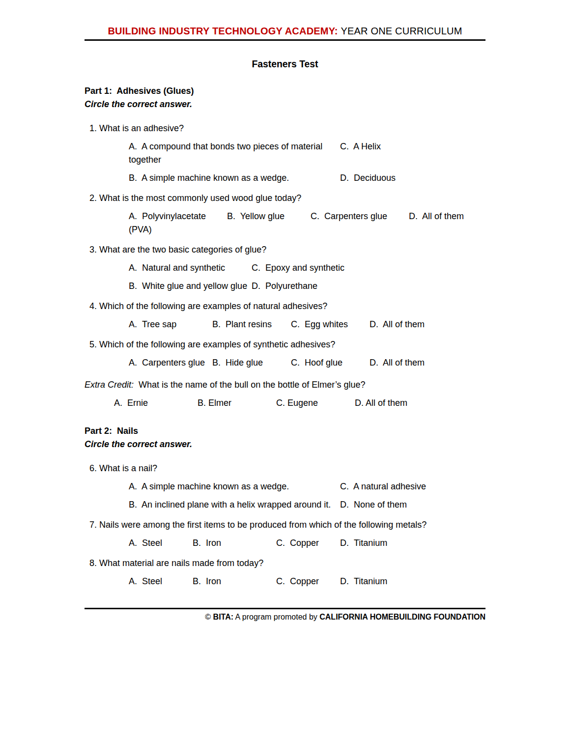BUILDING INDUSTRY TECHNOLOGY ACADEMY: YEAR ONE CURRICULUM
Fasteners Test
Part 1: Adhesives (Glues)
Circle the correct answer.
What is an adhesive?
A. A compound that bonds two pieces of material together C. A Helix
B. A simple machine known as a wedge. D. Deciduous
What is the most commonly used wood glue today?
A. Polyvinylacetate (PVA) B. Yellow glue C. Carpenters glue D. All of them
What are the two basic categories of glue?
A. Natural and synthetic C. Epoxy and synthetic
B. White glue and yellow glue D. Polyurethane
Which of the following are examples of natural adhesives?
A. Tree sap B. Plant resins C. Egg whites D. All of them
Which of the following are examples of synthetic adhesives?
A. Carpenters glue B. Hide glue C. Hoof glue D. All of them
Extra Credit: What is the name of the bull on the bottle of Elmer’s glue?
A. Ernie B. Elmer C. Eugene D. All of them
Part 2: Nails
Circle the correct answer.
What is a nail?
A. A simple machine known as a wedge. C. A natural adhesive
B. An inclined plane with a helix wrapped around it. D. None of them
Nails were among the first items to be produced from which of the following metals?
A. Steel B. Iron C. Copper D. Titanium
What material are nails made from today?
A. Steel B. Iron C. Copper D. Titanium
© BITA: A program promoted by CALIFORNIA HOMEBUILDING FOUNDATION